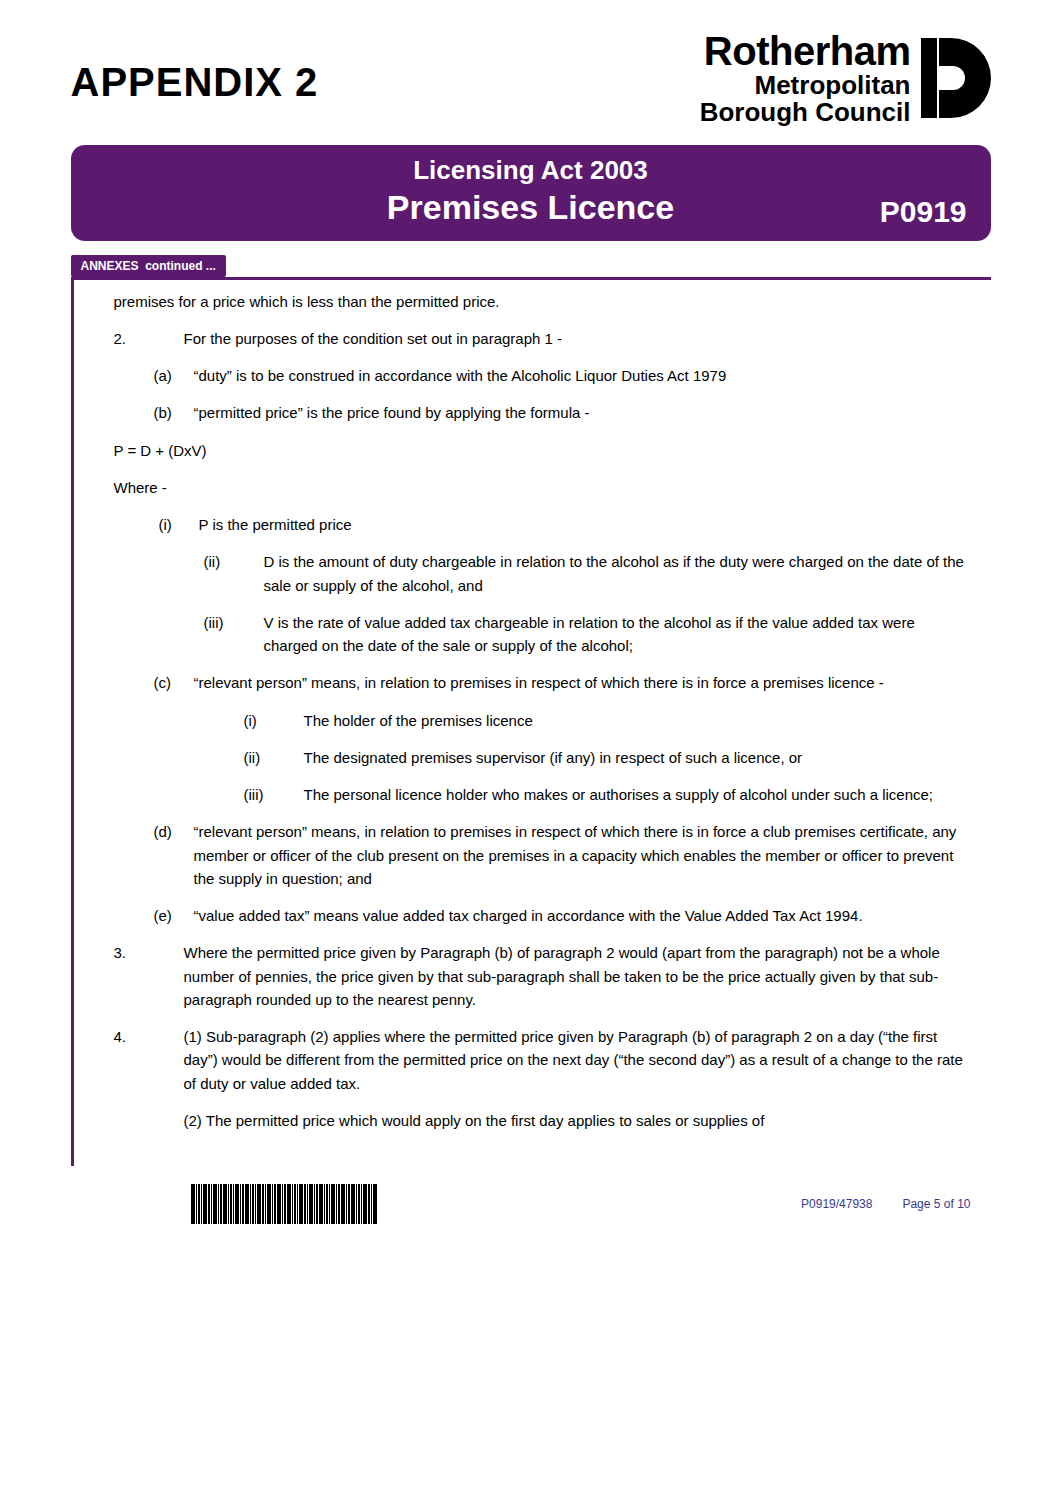APPENDIX 2
Rotherham
Metropolitan
Borough Council
Licensing Act 2003
Premises Licence
P0919
ANNEXES continued ...
premises for a price which is less than the permitted price.
2.
For the purposes of the condition set out in paragraph 1 -
(a)
“duty” is to be construed in accordance with the Alcoholic Liquor Duties Act 1979
(b)
“permitted price” is the price found by applying the formula -
P = D + (DxV)
Where -
(i)
P is the permitted price
(ii)
D is the amount of duty chargeable in relation to the alcohol as if the duty were charged on the date of the sale or supply of the alcohol, and
(iii)
V is the rate of value added tax chargeable in relation to the alcohol as if the value added tax were charged on the date of the sale or supply of the alcohol;
(c)
“relevant person” means, in relation to premises in respect of which there is in force a premises licence -
(i)
The holder of the premises licence
(ii)
The designated premises supervisor (if any) in respect of such a licence, or
(iii)
The personal licence holder who makes or authorises a supply of alcohol under such a licence;
(d)
“relevant person” means, in relation to premises in respect of which there is in force a club premises certificate, any member or officer of the club present on the premises in a capacity which enables the member or officer to prevent the supply in question; and
(e)
“value added tax” means value added tax charged in accordance with the Value Added Tax Act 1994.
3.
Where the permitted price given by Paragraph (b) of paragraph 2 would (apart from the paragraph) not be a whole number of pennies, the price given by that sub-paragraph shall be taken to be the price actually given by that sub-paragraph rounded up to the nearest penny.
4.
(1) Sub-paragraph (2) applies where the permitted price given by Paragraph (b) of paragraph 2 on a day (“the first day”) would be different from the permitted price on the next day (“the second day”) as a result of a change to the rate of duty or value added tax.
(2) The permitted price which would apply on the first day applies to sales or supplies of
P0919/47938 Page 5 of 10